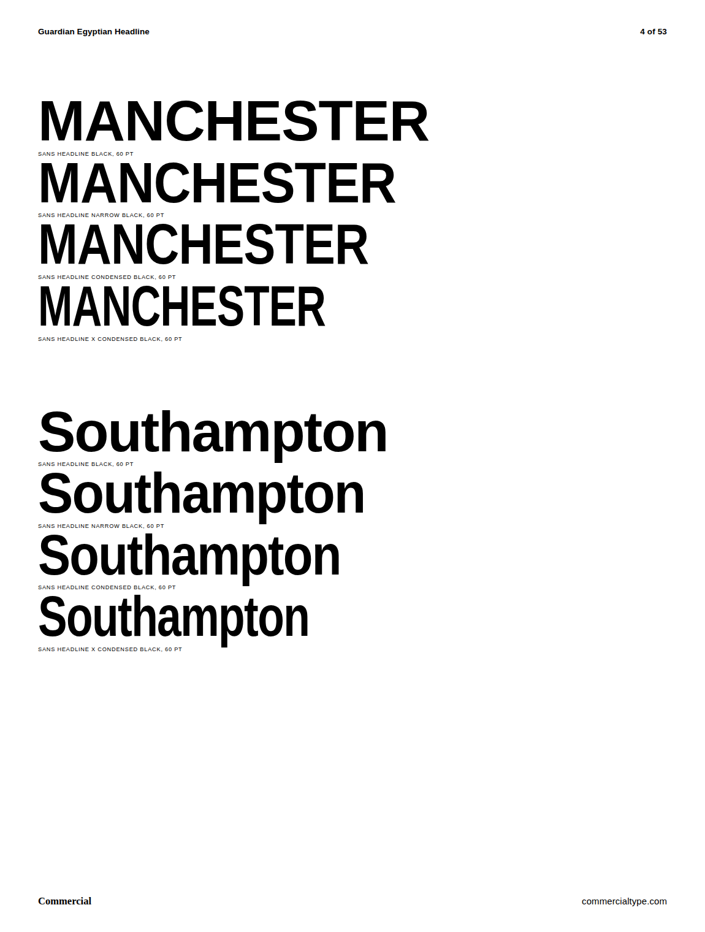Guardian Egyptian Headline
4 of 53
MANCHESTER Sans Headline Black, 60 pt
MANCHESTER Sans Headline Narrow Black, 60 pt
MANCHESTER Sans Headline Condensed Black, 60 pt
MANCHESTER Sans Headline X Condensed Black, 60 pt
Southampton Sans Headline Black, 60 pt
Southampton Sans Headline Narrow Black, 60 pt
Southampton Sans Headline Condensed Black, 60 pt
Southampton Sans Headline X Condensed Black, 60 pt
Commercial
commercialtype.com